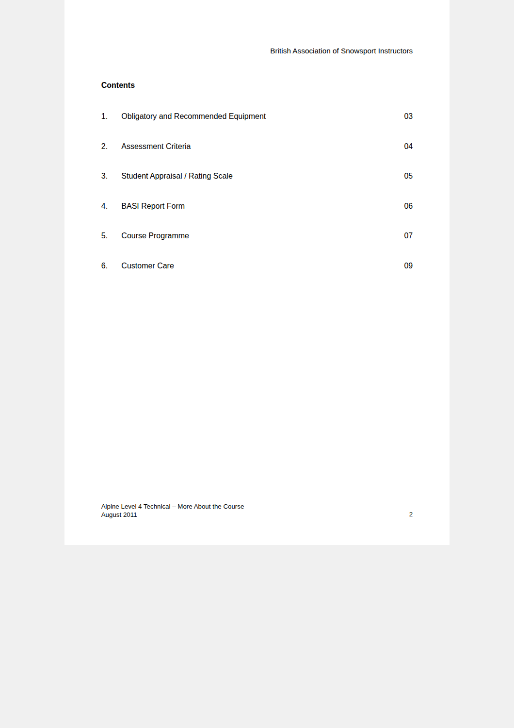British Association of Snowsport Instructors
Contents
| 1. | Obligatory and Recommended Equipment | 03 |
| 2. | Assessment Criteria | 04 |
| 3. | Student Appraisal / Rating Scale | 05 |
| 4. | BASI Report Form | 06 |
| 5. | Course Programme | 07 |
| 6. | Customer Care | 09 |
Alpine Level 4 Technical – More About the Course
August 2011
2